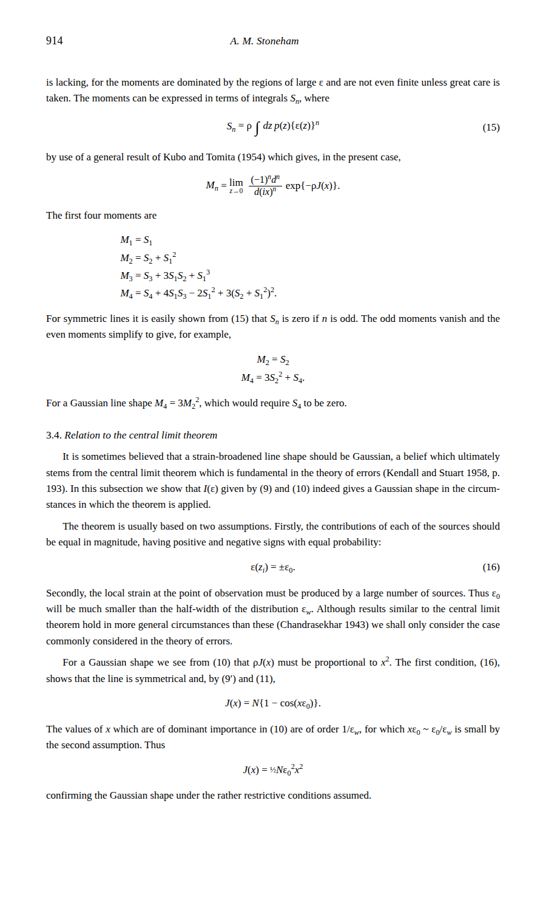914 A. M. Stoneham
is lacking, for the moments are dominated by the regions of large ε and are not even finite unless great care is taken. The moments can be expressed in terms of integrals Sn, where
Sn = ρ ∫ dz p(z){ε(z)}n (15)
by use of a general result of Kubo and Tomita (1954) which gives, in the present case,
Mn = lim z→0 (−1)ndn d(ix)n exp{−ρJ(x)}.
The first four moments are
M1 = S1
M2 = S2 + S12
M3 = S3 + 3S1S2 + S13
M4 = S4 + 4S1S3 − 2S12 + 3(S2 + S12)2.
For symmetric lines it is easily shown from (15) that Sn is zero if n is odd. The odd moments vanish and the even moments simplify to give, for example,
M2 = S2
M4 = 3S22 + S4.
For a Gaussian line shape M4 = 3M22, which would require S4 to be zero.
3.4. Relation to the central limit theorem
It is sometimes believed that a strain-broadened line shape should be Gaussian, a belief which ultimately stems from the central limit theorem which is fundamental in the theory of errors (Kendall and Stuart 1958, p. 193). In this subsection we show that I(ε) given by (9) and (10) indeed gives a Gaussian shape in the circumstances in which the theorem is applied.
The theorem is usually based on two assumptions. Firstly, the contributions of each of the sources should be equal in magnitude, having positive and negative signs with equal probability:
ε(zi) = ±ε0. (16)
Secondly, the local strain at the point of observation must be produced by a large number of sources. Thus ε0 will be much smaller than the half-width of the distribution εw. Although results similar to the central limit theorem hold in more general circumstances than these (Chandrasekhar 1943) we shall only consider the case commonly considered in the theory of errors.
For a Gaussian shape we see from (10) that ρJ(x) must be proportional to x2. The first condition, (16), shows that the line is symmetrical and, by (9′) and (11),
J(x) = N{1 − cos(xε0)}.
The values of x which are of dominant importance in (10) are of order 1/εw, for which xε0 ~ ε0/εw is small by the second assumption. Thus
J(x) = ½ Nε02x2
confirming the Gaussian shape under the rather restrictive conditions assumed.